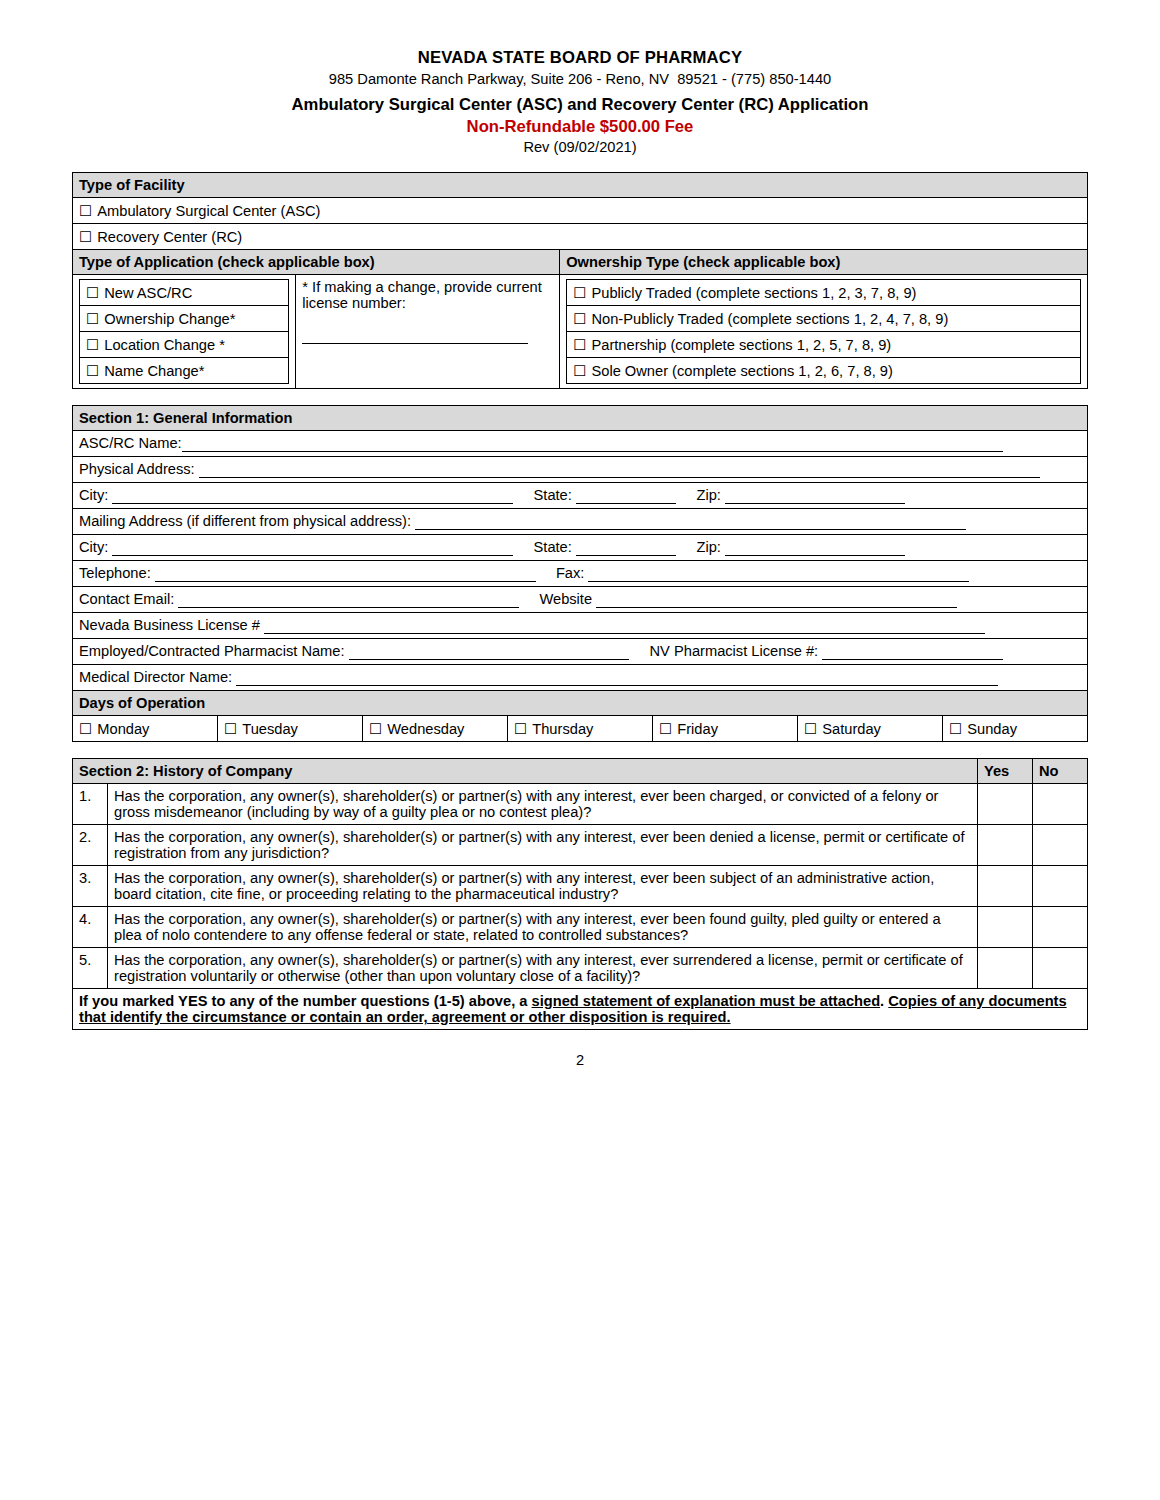NEVADA STATE BOARD OF PHARMACY
985 Damonte Ranch Parkway, Suite 206 - Reno, NV 89521 - (775) 850-1440
Ambulatory Surgical Center (ASC) and Recovery Center (RC) Application
Non-Refundable $500.00 Fee
Rev (09/02/2021)
| Type of Facility |
| ☐ Ambulatory Surgical Center (ASC) |
| ☐ Recovery Center (RC) |
| Type of Application (check applicable box) | Ownership Type (check applicable box) |
| / ☐ New ASC/RC / / ☐ Ownership Change* / / ☐ Location Change * / / ☐ Name Change* / | * If making a change, provide current license number: | / ☐ Publicly Traded (complete sections 1, 2, 3, 7, 8, 9) / / ☐ Non-Publicly Traded (complete sections 1, 2, 4, 7, 8, 9) / / ☐ Partnership (complete sections 1, 2, 5, 7, 8, 9) / / ☐ Sole Owner (complete sections 1, 2, 6, 7, 8, 9) / |
| Section 1: General Information |
| ASC/RC Name: |
| Physical Address: |
| City: State: Zip: |
| Mailing Address (if different from physical address): |
| City: State: Zip: |
| Telephone: Fax: |
| Contact Email: Website |
| Nevada Business License # |
| Employed/Contracted Pharmacist Name: NV Pharmacist License #: |
| Medical Director Name: |
| Days of Operation |
| ☐ Monday | ☐ Tuesday | ☐ Wednesday | ☐ Thursday | ☐ Friday | ☐ Saturday | ☐ Sunday |
| Section 2: History of Company | Yes | No |
| 1. | Has the corporation, any owner(s), shareholder(s) or partner(s) with any interest, ever been charged, or convicted of a felony or gross misdemeanor (including by way of a guilty plea or no contest plea)? | | |
| 2. | Has the corporation, any owner(s), shareholder(s) or partner(s) with any interest, ever been denied a license, permit or certificate of registration from any jurisdiction? | | |
| 3. | Has the corporation, any owner(s), shareholder(s) or partner(s) with any interest, ever been subject of an administrative action, board citation, cite fine, or proceeding relating to the pharmaceutical industry? | | |
| 4. | Has the corporation, any owner(s), shareholder(s) or partner(s) with any interest, ever been found guilty, pled guilty or entered a plea of nolo contendere to any offense federal or state, related to controlled substances? | | |
| 5. | Has the corporation, any owner(s), shareholder(s) or partner(s) with any interest, ever surrendered a license, permit or certificate of registration voluntarily or otherwise (other than upon voluntary close of a facility)? | | |
| If you marked YES to any of the number questions (1-5) above, a signed statement of explanation must be attached . Copies of any documents that identify the circumstance or contain an order, agreement or other disposition is required. |
2